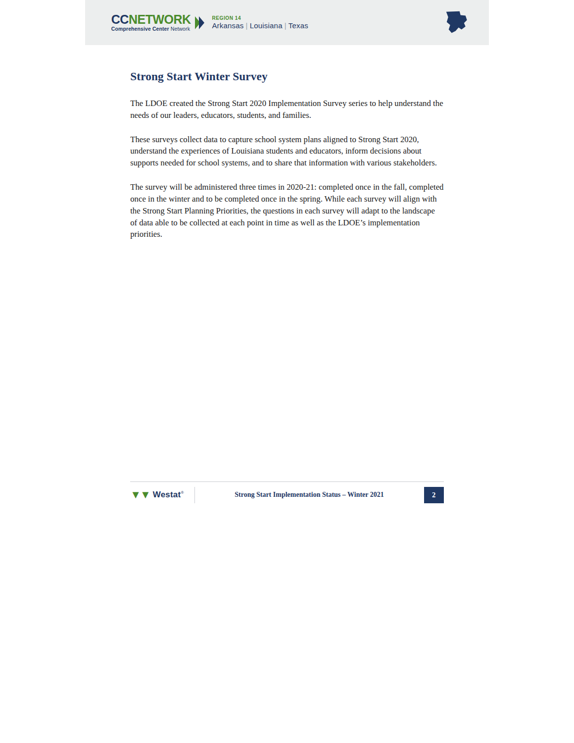CCNETWORK
Comprehensive Center Network
REGION 14
Arkansas|Louisiana|Texas
Strong Start Winter Survey
The LDOE created the Strong Start 2020 Implementation Survey series to help understand the needs of our leaders, educators, students, and families.
These surveys collect data to capture school system plans aligned to Strong Start 2020, understand the experiences of Louisiana students and educators, inform decisions about supports needed for school systems, and to share that information with various stakeholders.
The survey will be administered three times in 2020-21: completed once in the fall, completed once in the winter and to be completed once in the spring. While each survey will align with the Strong Start Planning Priorities, the questions in each survey will adapt to the landscape of data able to be collected at each point in time as well as the LDOE’s implementation priorities.
▼▼ Westat®
Strong Start Implementation Status – Winter 2021
2